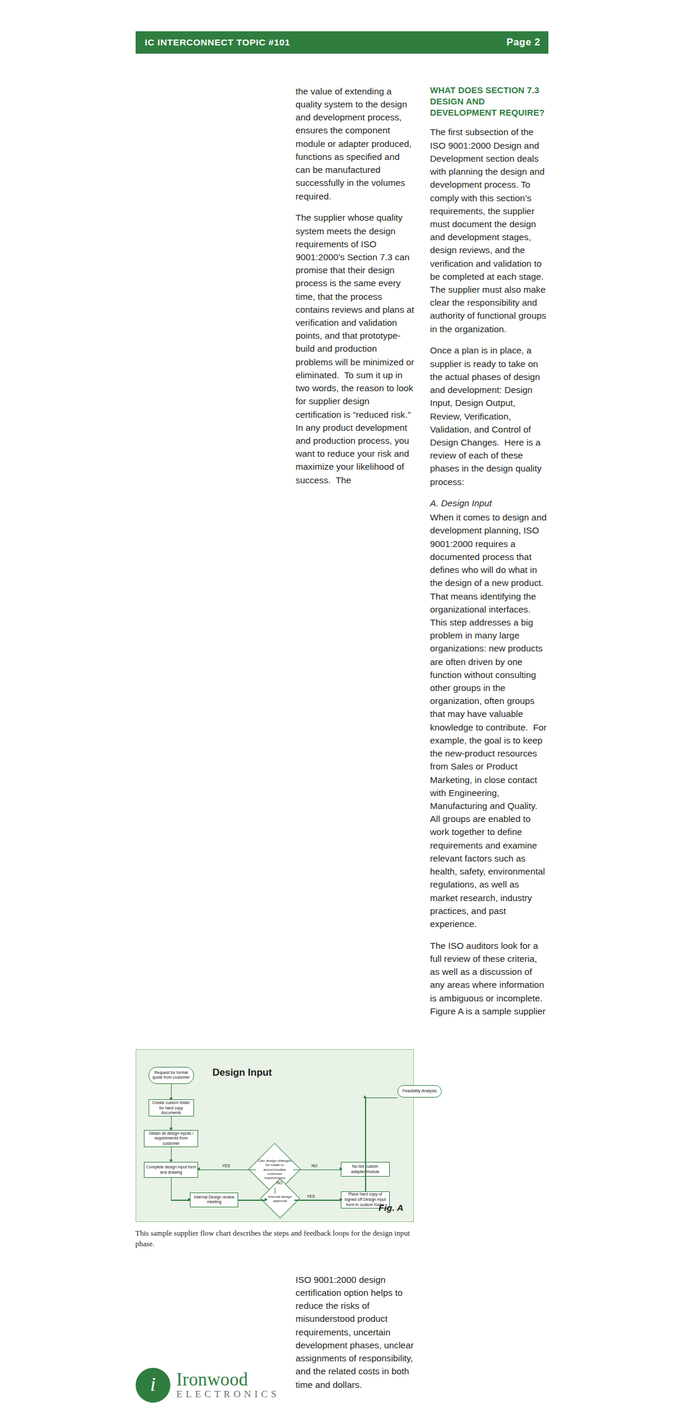IC Interconnect Topic #101 Page 2
the value of extending a quality system to the design and development process, ensures the component module or adapter produced, functions as specified and can be manufactured successfully in the volumes required.
The supplier whose quality system meets the design requirements of ISO 9001:2000’s Section 7.3 can promise that their design process is the same every time, that the process contains reviews and plans at verification and validation points, and that prototype-build and production problems will be minimized or eliminated. To sum it up in two words, the reason to look for supplier design certification is “reduced risk.” In any product development and production process, you want to reduce your risk and maximize your likelihood of success. The
What does Section 7.3 Design and Development require?
The first subsection of the ISO 9001:2000 Design and Development section deals with planning the design and development process. To comply with this section’s requirements, the supplier must document the design and development stages, design reviews, and the verification and validation to be completed at each stage. The supplier must also make clear the responsibility and authority of functional groups in the organization.
Once a plan is in place, a supplier is ready to take on the actual phases of design and development: Design Input, Design Output, Review, Verification, Validation, and Control of Design Changes. Here is a review of each of these phases in the design quality process:
A. Design Input
When it comes to design and development planning, ISO 9001:2000 requires a documented process that defines who will do what in the design of a new product. That means identifying the organizational interfaces. This step addresses a big problem in many large organizations: new products are often driven by one function without consulting other groups in the organization, often groups that may have valuable knowledge to contribute. For example, the goal is to keep the new-product resources from Sales or Product Marketing, in close contact with Engineering, Manufacturing and Quality. All groups are enabled to work together to define requirements and examine relevant factors such as health, safety, environmental regulations, as well as market research, industry practices, and past experience.
The ISO auditors look for a full review of these criteria, as well as a discussion of any areas where information is ambiguous or incomplete. Figure A is a sample supplier
Design Input
Request for formal quote from customer
Create custom folder for hard copy documents
Obtain all design inputs / requirements from customer
Complete design input form and drawing
Internal Design review meeting
Feasibility Analysis
No bid custom adapter/module
Place hard copy of signed off Design input form in custom folder
Can design changes be made to accommodate customer requirements
Internal design approval
YES
NO
NO
YES
Fig. A
This sample supplier flow chart describes the steps and feedback loops for the design input phase.
ISO 9001:2000 design certification option helps to reduce the risks of misunderstood product requirements, uncertain development phases, unclear assignments of responsibility, and the related costs in both time and dollars.
i
Ironwood
ELECTRONICS